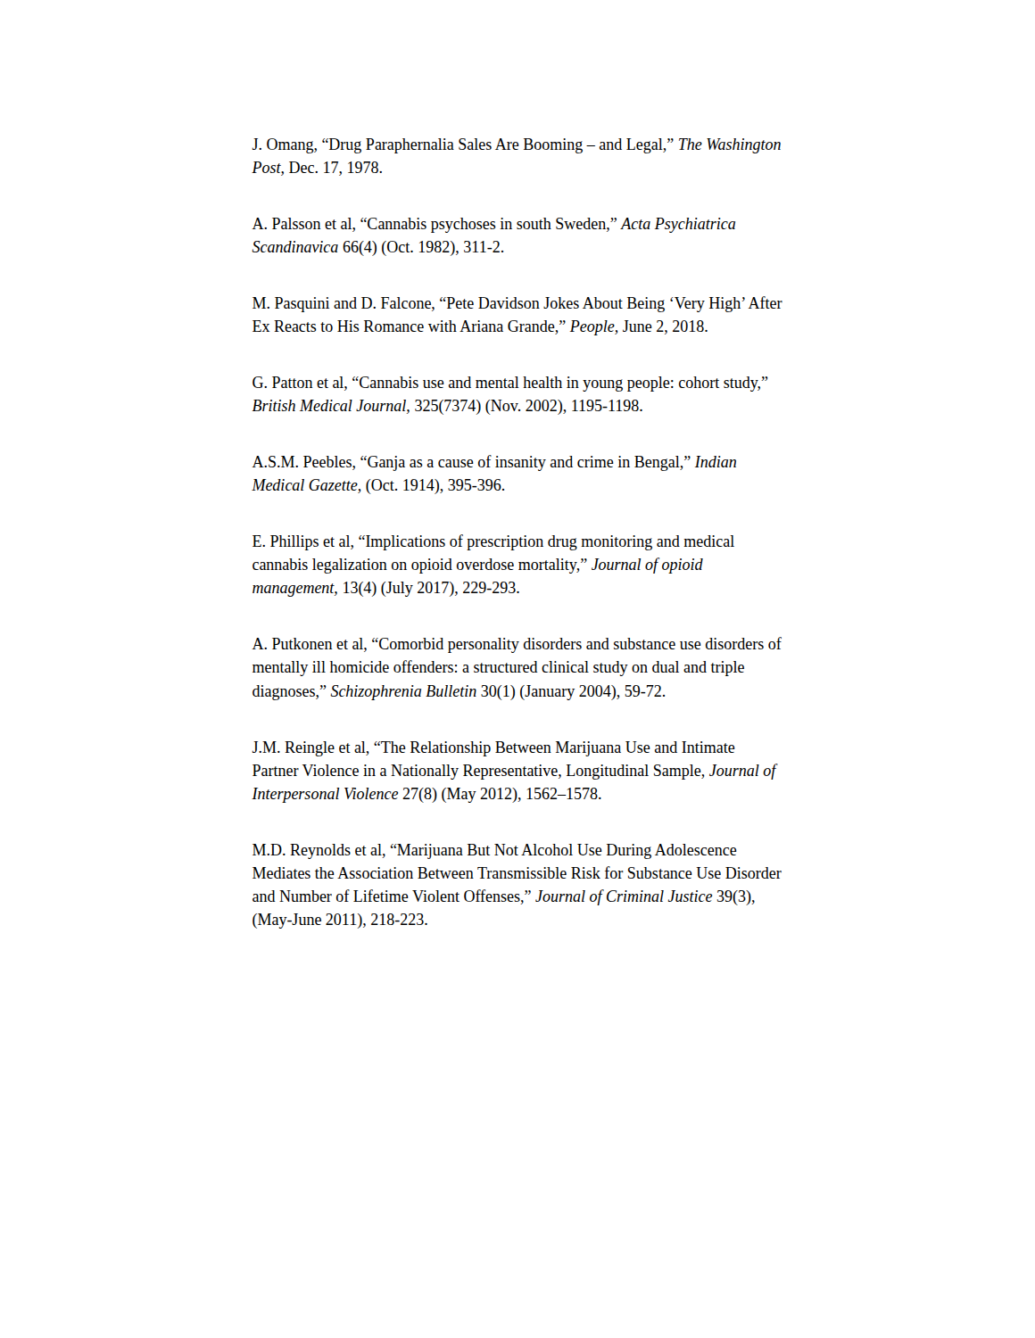J. Omang, “Drug Paraphernalia Sales Are Booming – and Legal,” The Washington Post, Dec. 17, 1978.
A. Palsson et al, “Cannabis psychoses in south Sweden,” Acta Psychiatrica Scandinavica 66(4) (Oct. 1982), 311-2.
M. Pasquini and D. Falcone, “Pete Davidson Jokes About Being ‘Very High’ After Ex Reacts to His Romance with Ariana Grande,” People, June 2, 2018.
G. Patton et al, “Cannabis use and mental health in young people: cohort study,” British Medical Journal, 325(7374) (Nov. 2002), 1195-1198.
A.S.M. Peebles, “Ganja as a cause of insanity and crime in Bengal,” Indian Medical Gazette, (Oct. 1914), 395-396.
E. Phillips et al, “Implications of prescription drug monitoring and medical cannabis legalization on opioid overdose mortality,” Journal of opioid management, 13(4) (July 2017), 229-293.
A. Putkonen et al, “Comorbid personality disorders and substance use disorders of mentally ill homicide offenders: a structured clinical study on dual and triple diagnoses,” Schizophrenia Bulletin 30(1) (January 2004), 59-72.
J.M. Reingle et al, “The Relationship Between Marijuana Use and Intimate Partner Violence in a Nationally Representative, Longitudinal Sample, Journal of Interpersonal Violence 27(8) (May 2012), 1562–1578.
M.D. Reynolds et al, “Marijuana But Not Alcohol Use During Adolescence Mediates the Association Between Transmissible Risk for Substance Use Disorder and Number of Lifetime Violent Offenses,” Journal of Criminal Justice 39(3), (May-June 2011), 218-223.